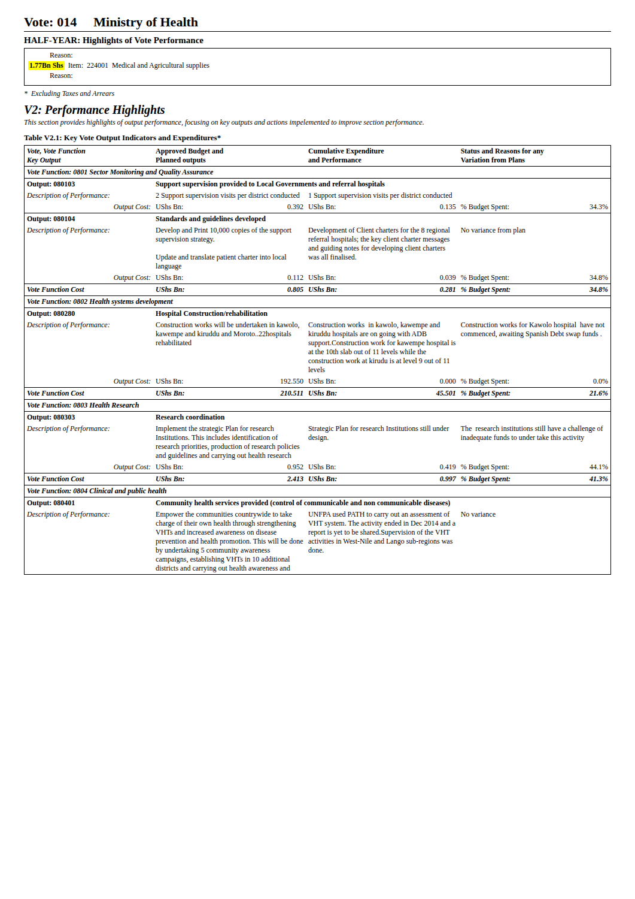Vote: 014 Ministry of Health
HALF-YEAR: Highlights of Vote Performance
Reason:
1.77Bn Shs Item: 224001 Medical and Agricultural supplies
Reason:
* Excluding Taxes and Arrears
V2: Performance Highlights
This section provides highlights of output performance, focusing on key outputs and actions impelemented to improve section performance.
Table V2.1: Key Vote Output Indicators and Expenditures*
| Vote, Vote Function Key Output | Approved Budget and Planned outputs | Cumulative Expenditure and Performance | Status and Reasons for any Variation from Plans |
| Vote Function: 0801 Sector Monitoring and Quality Assurance |
| Output: 080103 | Support supervision provided to Local Governments and referral hospitals |
| Description of Performance: | 2 Support supervision visits per district conducted | 1 Support supervision visits per district conducted | |
| Output Cost: | UShs Bn: 0.392 | UShs Bn: 0.135 | % Budget Spent: 34.3% |
| Output: 080104 | Standards and guidelines developed |
| Description of Performance: | Develop and Print 10,000 copies of the support supervision strategy. Update and translate patient charter into local language | Development of Client charters for the 8 regional referral hospitals; the key client charter messages and guiding notes for developing client charters was all finalised. | No variance from plan |
| Output Cost: | UShs Bn: 0.112 | UShs Bn: 0.039 | % Budget Spent: 34.8% |
| Vote Function Cost | UShs Bn: 0.805 | UShs Bn: 0.281 | % Budget Spent: 34.8% |
| Vote Function: 0802 Health systems development |
| Output: 080280 | Hospital Construction/rehabilitation |
| Description of Performance: | Construction works will be undertaken in kawolo, kawempe and kiruddu and Moroto..22hospitals rehabilitated | Construction works in kawolo, kawempe and kiruddu hospitals are on going with ADB support.Construction work for kawempe hospital is at the 10th slab out of 11 levels while the construction work at kirudu is at level 9 out of 11 levels | Construction works for Kawolo hospital have not commenced, awaiting Spanish Debt swap funds . |
| Output Cost: | UShs Bn: 192.550 | UShs Bn: 0.000 | % Budget Spent: 0.0% |
| Vote Function Cost | UShs Bn: 210.511 | UShs Bn: 45.501 | % Budget Spent: 21.6% |
| Vote Function: 0803 Health Research |
| Output: 080303 | Research coordination |
| Description of Performance: | Implement the strategic Plan for research Institutions. This includes identification of research priorities, production of research policies and guidelines and carrying out health research | Strategic Plan for research Institutions still under design. | The research institutions still have a challenge of inadequate funds to under take this activity |
| Output Cost: | UShs Bn: 0.952 | UShs Bn: 0.419 | % Budget Spent: 44.1% |
| Vote Function Cost | UShs Bn: 2.413 | UShs Bn: 0.997 | % Budget Spent: 41.3% |
| Vote Function: 0804 Clinical and public health |
| Output: 080401 | Community health services provided (control of communicable and non communicable diseases) |
| Description of Performance: | Empower the communities countrywide to take charge of their own health through strengthening VHTs and increased awareness on disease prevention and health promotion. This will be done by undertaking 5 community awareness campaigns, establishing VHTs in 10 additional districts and carrying out health awareness and | UNFPA used PATH to carry out an assessment of VHT system. The activity ended in Dec 2014 and a report is yet to be shared.Supervision of the VHT activities in West-Nile and Lango sub-regions was done. | No variance |